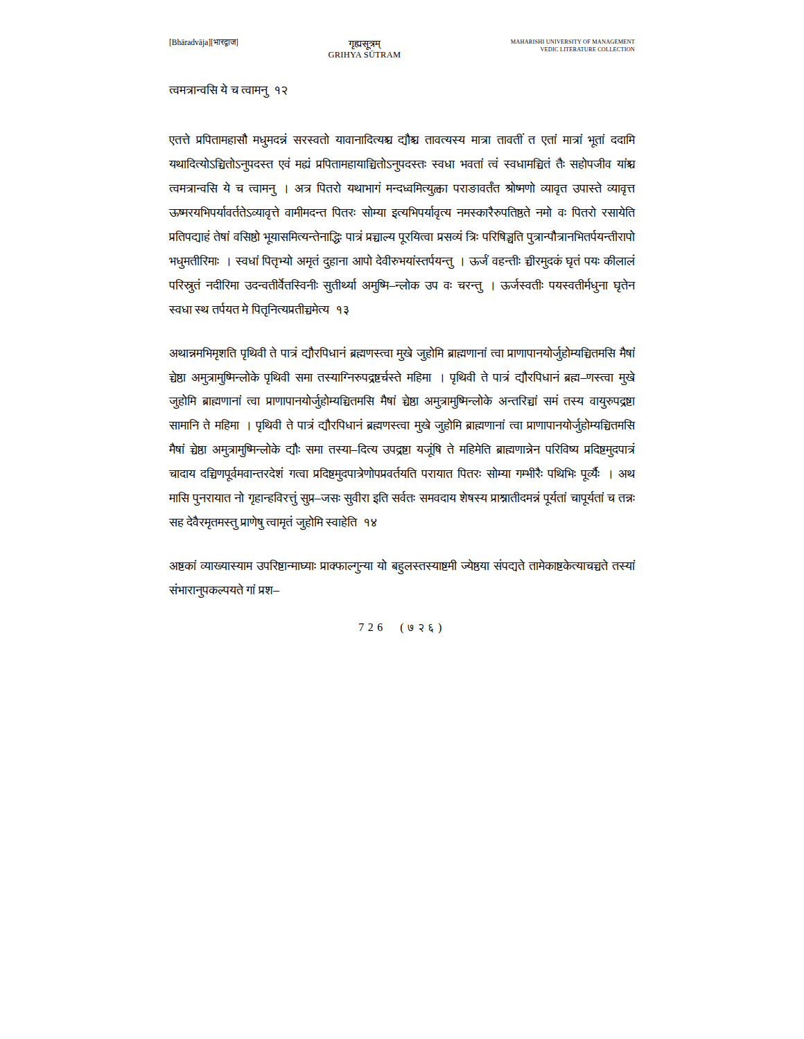[Bhāradvāja][भारद्वाज]
गृह्यसूत्रम् GRIHYA SŪTRAM
MAHARISHI UNIVERSITY OF MANAGEMENT
VEDIC LITERATURE COLLECTION
त्वमत्रान्वसि ये च त्वामनु १२
एतत्ते प्रपितामहासौ मधुमदन्नं सरस्वतो यावानादित्यश्च द्यौश्च तावत्यस्य मात्रा तावतीं त एतां मात्रां भूतां ददामि यथादित्योऽच्चितोऽनुपदस्त एवं मह्यं प्रपितामहायाच्चितोऽनुपदस्तः स्वधा भवतां त्वं स्वधामच्चितं तैः सहोपजीव यांश्च त्वमत्रान्वसि ये च त्वामनु । अत्र पितरो यथाभागं मन्दध्वमित्युक्त्वा पराङावर्तंत श्रोष्मणो व्यावृत उपास्ते व्यावृत्त ऊष्मरयभिपर्यावर्ततेऽव्यावृत्ते वामीमदन्त पितरः सोम्या इत्यभिपर्यावृत्य नमस्कारैरुपतिष्ठते नमो वः पितरो रसायेति प्रतिपद्याहं तेषां वसिष्ठो भूयासमित्यन्तेनाद्धिः पात्रं प्रच्चाल्य पूरयित्वा प्रसव्यं त्रिः परिषिञ्चति पुत्रान्पौत्रानभितर्पयन्तीरापो भधुमतीरिमाः । स्वधां पितृभ्यो अमृतं दुहाना आपो देवीरुभयांस्तर्पयन्तु । ऊर्जं वहन्तीः च्चीरमुदकं घृतं पयः कीलालं परिस्रुतं नदीरिमा उदन्वतीर्वेतस्विनीः सुतीर्थ्या अमुष्मि–न्लोक उप वः चरन्तु । ऊर्जस्वतीः पयस्वतीर्मधुना घृतेन स्वधा स्थ तर्पयत मे पितृनित्यप्रतीच्चमेत्य १३
अथान्नमभिमृशति पृथिवी ते पात्रं द्यौरपिधानं ब्रह्मणस्त्वा मुखे जुहोमि ब्राह्मणानां त्वा प्राणापानयोर्जुहोम्यच्चितमसि मैषां च्चेष्ठा अमुत्रामुष्मिन्लोके पृथिवी समा तस्याग्निरुपद्रष्टर्चस्ते महिमा । पृथिवी ते पात्रं द्यौरपिधानं ब्रह्म–णस्त्वा मुखे जुहोमि ब्राह्मणानां त्वा प्राणापानयोर्जुहोम्यच्चितमसि मैषां च्चेष्ठा अमुत्रामुष्मिन्लोके अन्तरिच्चां समं तस्य वायुरुपद्रष्टा सामानि ते महिमा । पृथिवी ते पात्रं द्यौरपिधानं ब्रह्मणस्त्वा मुखे जुहोमि ब्राह्मणानां त्वा प्राणापानयोर्जुहोम्यच्चितमसि मैषां च्चेष्ठा अमुत्रामुष्मिन्लोके द्यौः समा तस्या–दित्य उपद्रष्टा यजूंषि ते महिमेति ब्राह्मणान्नेन परिविष्य प्रदिष्टमुदपात्रं चादाय दच्चिणपूर्वमवान्तरदेशं गत्वा प्रदिष्टमुदपात्रेणोपप्रवर्तयति परायात पितरः सोम्या गम्भीरैः पथिभिः पूर्व्यैः । अथ मासि पुनरायात नो गृहान्हविरत्तुं सुप्र–जसः सुवीरा इति सर्वतः समवदाय शेषस्य प्राश्नातीदमन्नं पूर्यतां चापूर्यतां च तन्नः सह देवैरमृतमस्तु प्राणेषु त्वामृतं जुहोमि स्वाहेति १४
अष्टकां व्याख्यास्याम उपरिष्टान्माघ्याः प्राक्फाल्गुन्या यो बहुलस्तस्याष्टमी ज्येष्ठया संपद्यते तामेकाष्टकेत्याचच्चते तस्यां संभारानुपकल्पयते गां प्रश–
726(७२६)